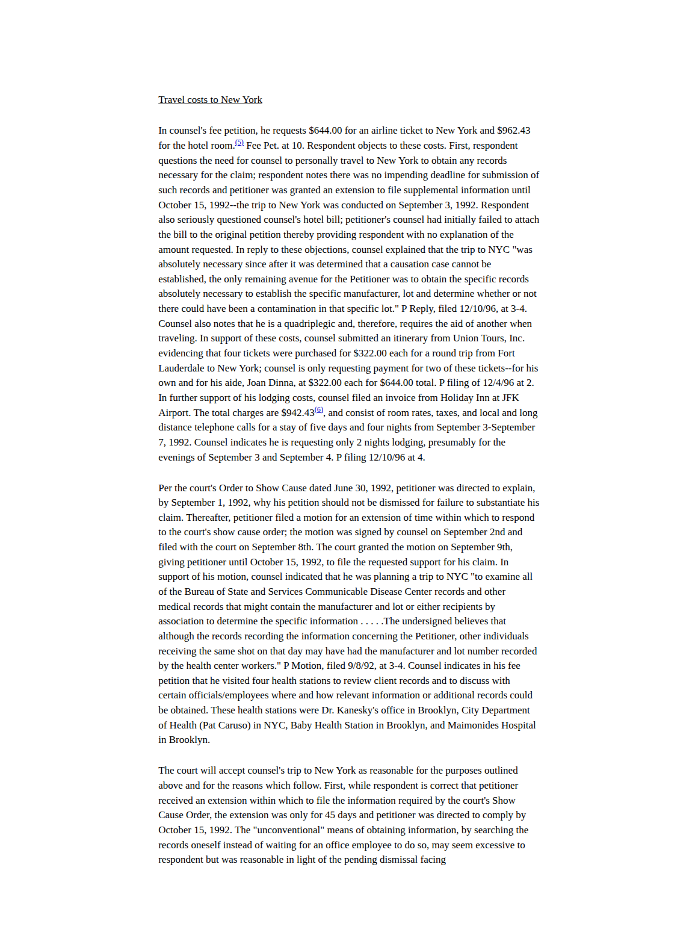Travel costs to New York
In counsel's fee petition, he requests $644.00 for an airline ticket to New York and $962.43 for the hotel room.(5) Fee Pet. at 10. Respondent objects to these costs. First, respondent questions the need for counsel to personally travel to New York to obtain any records necessary for the claim; respondent notes there was no impending deadline for submission of such records and petitioner was granted an extension to file supplemental information until October 15, 1992--the trip to New York was conducted on September 3, 1992. Respondent also seriously questioned counsel's hotel bill; petitioner's counsel had initially failed to attach the bill to the original petition thereby providing respondent with no explanation of the amount requested. In reply to these objections, counsel explained that the trip to NYC "was absolutely necessary since after it was determined that a causation case cannot be established, the only remaining avenue for the Petitioner was to obtain the specific records absolutely necessary to establish the specific manufacturer, lot and determine whether or not there could have been a contamination in that specific lot." P Reply, filed 12/10/96, at 3-4. Counsel also notes that he is a quadriplegic and, therefore, requires the aid of another when traveling. In support of these costs, counsel submitted an itinerary from Union Tours, Inc. evidencing that four tickets were purchased for $322.00 each for a round trip from Fort Lauderdale to New York; counsel is only requesting payment for two of these tickets--for his own and for his aide, Joan Dinna, at $322.00 each for $644.00 total. P filing of 12/4/96 at 2. In further support of his lodging costs, counsel filed an invoice from Holiday Inn at JFK Airport. The total charges are $942.43(6), and consist of room rates, taxes, and local and long distance telephone calls for a stay of five days and four nights from September 3-September 7, 1992. Counsel indicates he is requesting only 2 nights lodging, presumably for the evenings of September 3 and September 4. P filing 12/10/96 at 4.
Per the court's Order to Show Cause dated June 30, 1992, petitioner was directed to explain, by September 1, 1992, why his petition should not be dismissed for failure to substantiate his claim. Thereafter, petitioner filed a motion for an extension of time within which to respond to the court's show cause order; the motion was signed by counsel on September 2nd and filed with the court on September 8th. The court granted the motion on September 9th, giving petitioner until October 15, 1992, to file the requested support for his claim. In support of his motion, counsel indicated that he was planning a trip to NYC "to examine all of the Bureau of State and Services Communicable Disease Center records and other medical records that might contain the manufacturer and lot or either recipients by association to determine the specific information . . . . .The undersigned believes that although the records recording the information concerning the Petitioner, other individuals receiving the same shot on that day may have had the manufacturer and lot number recorded by the health center workers." P Motion, filed 9/8/92, at 3-4. Counsel indicates in his fee petition that he visited four health stations to review client records and to discuss with certain officials/employees where and how relevant information or additional records could be obtained. These health stations were Dr. Kanesky's office in Brooklyn, City Department of Health (Pat Caruso) in NYC, Baby Health Station in Brooklyn, and Maimonides Hospital in Brooklyn.
The court will accept counsel's trip to New York as reasonable for the purposes outlined above and for the reasons which follow. First, while respondent is correct that petitioner received an extension within which to file the information required by the court's Show Cause Order, the extension was only for 45 days and petitioner was directed to comply by October 15, 1992. The "unconventional" means of obtaining information, by searching the records oneself instead of waiting for an office employee to do so, may seem excessive to respondent but was reasonable in light of the pending dismissal facing